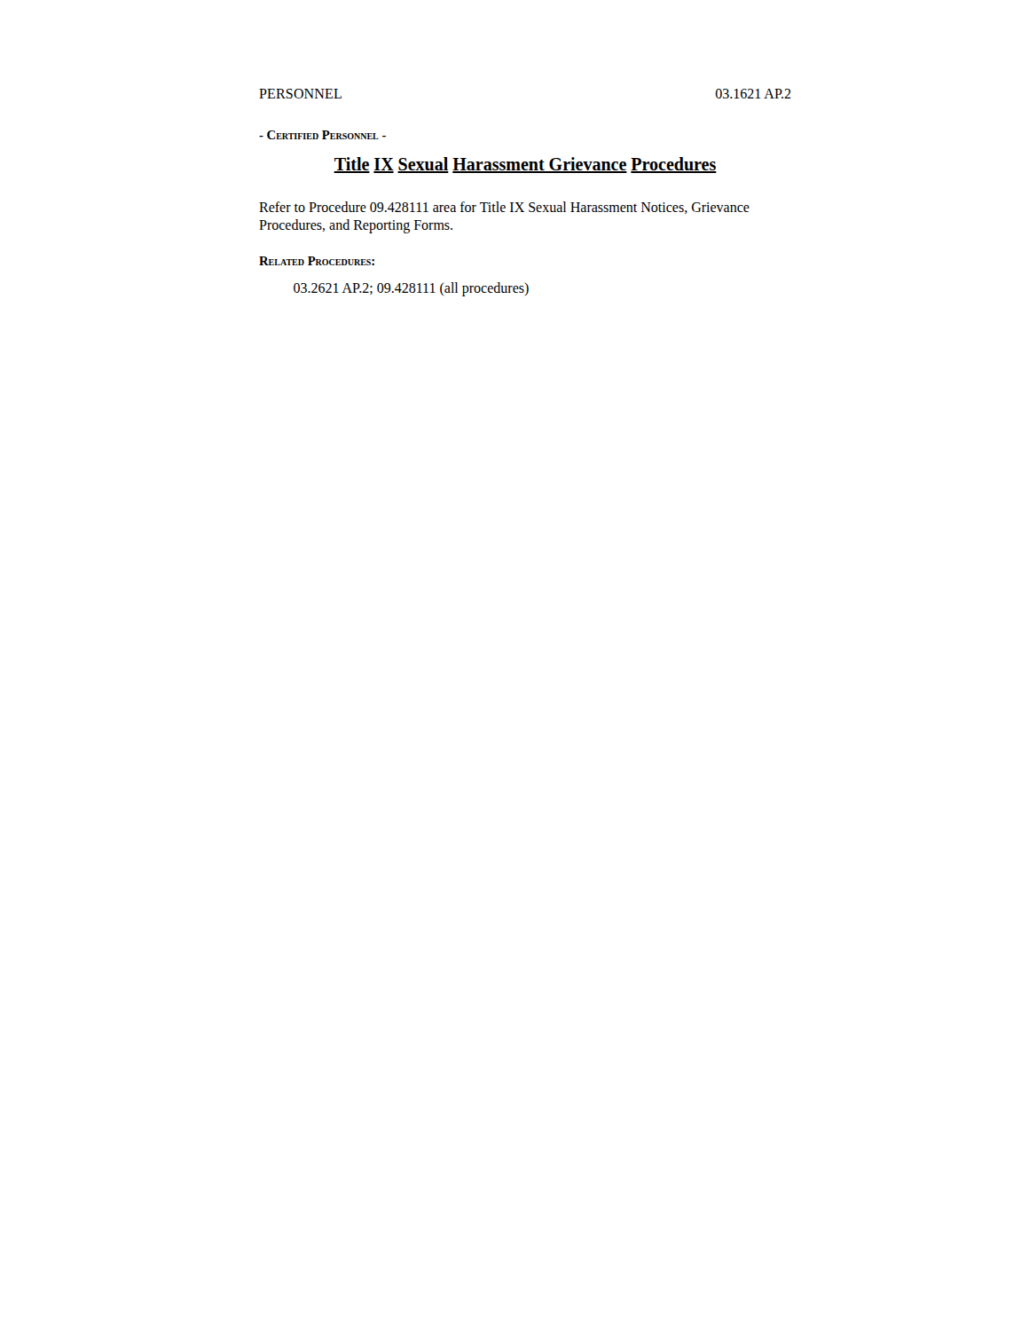PERSONNEL
03.1621 AP.2
- Certified Personnel -
Title IX Sexual Harassment Grievance Procedures
Refer to Procedure 09.428111 area for Title IX Sexual Harassment Notices, Grievance Procedures, and Reporting Forms.
Related Procedures:
03.2621 AP.2; 09.428111 (all procedures)